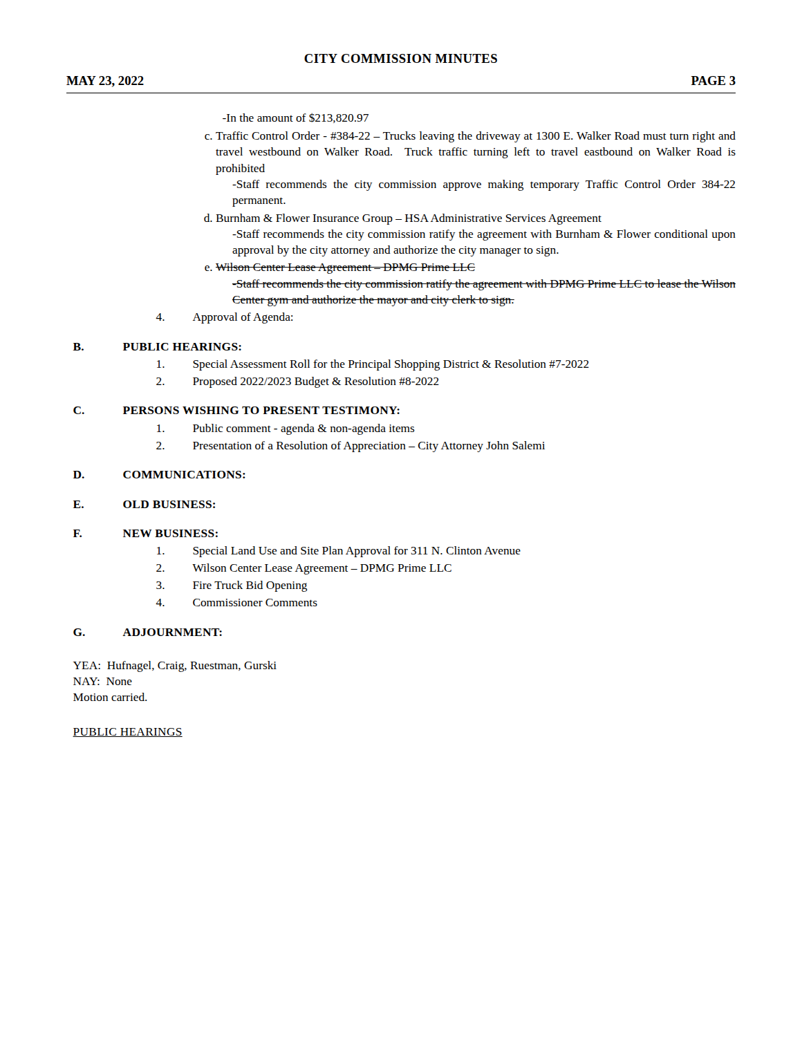CITY COMMISSION MINUTES
MAY 23, 2022 PAGE 3
-In the amount of $213,820.97
Traffic Control Order - #384-22 – Trucks leaving the driveway at 1300 E. Walker Road must turn right and travel westbound on Walker Road. Truck traffic turning left to travel eastbound on Walker Road is prohibited
-Staff recommends the city commission approve making temporary Traffic Control Order 384-22 permanent.
Burnham & Flower Insurance Group – HSA Administrative Services Agreement
-Staff recommends the city commission ratify the agreement with Burnham & Flower conditional upon approval by the city attorney and authorize the city manager to sign.
Wilson Center Lease Agreement – DPMG Prime LLC
-Staff recommends the city commission ratify the agreement with DPMG Prime LLC to lease the Wilson Center gym and authorize the mayor and city clerk to sign.
4. Approval of Agenda:
B. PUBLIC HEARINGS:
1. Special Assessment Roll for the Principal Shopping District & Resolution #7-2022
2. Proposed 2022/2023 Budget & Resolution #8-2022
C. PERSONS WISHING TO PRESENT TESTIMONY:
1. Public comment - agenda & non-agenda items
2. Presentation of a Resolution of Appreciation – City Attorney John Salemi
D. COMMUNICATIONS:
E. OLD BUSINESS:
F. NEW BUSINESS:
1. Special Land Use and Site Plan Approval for 311 N. Clinton Avenue
2. Wilson Center Lease Agreement – DPMG Prime LLC
3. Fire Truck Bid Opening
4. Commissioner Comments
G. ADJOURNMENT:
YEA: Hufnagel, Craig, Ruestman, Gurski
NAY: None
Motion carried.
PUBLIC HEARINGS